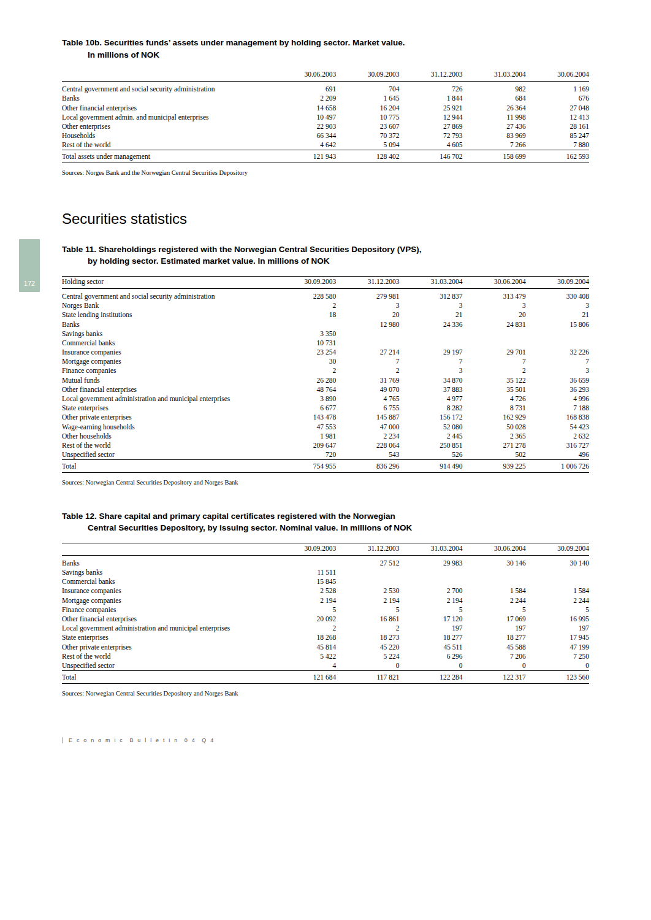172
Table 10b. Securities funds’ assets under management by holding sector. Market value. In millions of NOK
| | 30.06.2003 | 30.09.2003 | 31.12.2003 | 31.03.2004 | 30.06.2004 |
| --- | --- | --- | --- | --- | --- |
| Central government and social security administration | 691 | 704 | 726 | 982 | 1 169 |
| Banks | 2 209 | 1 645 | 1 844 | 684 | 676 |
| Other financial enterprises | 14 658 | 16 204 | 25 921 | 26 364 | 27 048 |
| Local government admin. and municipal enterprises | 10 497 | 10 775 | 12 944 | 11 998 | 12 413 |
| Other enterprises | 22 903 | 23 607 | 27 869 | 27 436 | 28 161 |
| Households | 66 344 | 70 372 | 72 793 | 83 969 | 85 247 |
| Rest of the world | 4 642 | 5 094 | 4 605 | 7 266 | 7 880 |
| Total assets under management | 121 943 | 128 402 | 146 702 | 158 699 | 162 593 |
Sources: Norges Bank and the Norwegian Central Securities Depository
Securities statistics
Table 11. Shareholdings registered with the Norwegian Central Securities Depository (VPS), by holding sector. Estimated market value. In millions of NOK
| Holding sector | 30.09.2003 | 31.12.2003 | 31.03.2004 | 30.06.2004 | 30.09.2004 |
| --- | --- | --- | --- | --- | --- |
| Central government and social security administration | 228 580 | 279 981 | 312 837 | 313 479 | 330 408 |
| Norges Bank | 2 | 3 | 3 | 3 | 3 |
| State lending institutions | 18 | 20 | 21 | 20 | 21 |
| Banks | | 12 980 | 24 336 | 24 831 | 15 806 |
| Savings banks | 3 350 | | | | |
| Commercial banks | 10 731 | | | | |
| Insurance companies | 23 254 | 27 214 | 29 197 | 29 701 | 32 226 |
| Mortgage companies | 30 | 7 | 7 | 7 | 7 |
| Finance companies | 2 | 2 | 3 | 2 | 3 |
| Mutual funds | 26 280 | 31 769 | 34 870 | 35 122 | 36 659 |
| Other financial enterprises | 48 764 | 49 070 | 37 883 | 35 501 | 36 293 |
| Local government administration and municipal enterprises | 3 890 | 4 765 | 4 977 | 4 726 | 4 996 |
| State enterprises | 6 677 | 6 755 | 8 282 | 8 731 | 7 188 |
| Other private enterprises | 143 478 | 145 887 | 156 172 | 162 929 | 168 838 |
| Wage-earning households | 47 553 | 47 000 | 52 080 | 50 028 | 54 423 |
| Other households | 1 981 | 2 234 | 2 445 | 2 365 | 2 632 |
| Rest of the world | 209 647 | 228 064 | 250 851 | 271 278 | 316 727 |
| Unspecified sector | 720 | 543 | 526 | 502 | 496 |
| Total | 754 955 | 836 296 | 914 490 | 939 225 | 1 006 726 |
Sources: Norwegian Central Securities Depository and Norges Bank
Table 12. Share capital and primary capital certificates registered with the Norwegian Central Securities Depository, by issuing sector. Nominal value. In millions of NOK
| | 30.09.2003 | 31.12.2003 | 31.03.2004 | 30.06.2004 | 30.09.2004 |
| --- | --- | --- | --- | --- | --- |
| Banks | | 27 512 | 29 983 | 30 146 | 30 140 |
| Savings banks | 11 511 | | | | |
| Commercial banks | 15 845 | | | | |
| Insurance companies | 2 528 | 2 530 | 2 700 | 1 584 | 1 584 |
| Mortgage companies | 2 194 | 2 194 | 2 194 | 2 244 | 2 244 |
| Finance companies | 5 | 5 | 5 | 5 | 5 |
| Other financial enterprises | 20 092 | 16 861 | 17 120 | 17 069 | 16 995 |
| Local government administration and municipal enterprises | 2 | 2 | 197 | 197 | 197 |
| State enterprises | 18 268 | 18 273 | 18 277 | 18 277 | 17 945 |
| Other private enterprises | 45 814 | 45 220 | 45 511 | 45 588 | 47 199 |
| Rest of the world | 5 422 | 5 224 | 6 296 | 7 206 | 7 250 |
| Unspecified sector | 4 | 0 | 0 | 0 | 0 |
| Total | 121 684 | 117 821 | 122 284 | 122 317 | 123 560 |
Sources: Norwegian Central Securities Depository and Norges Bank
E c o n o m i c B u l l e t i n 0 4 Q 4